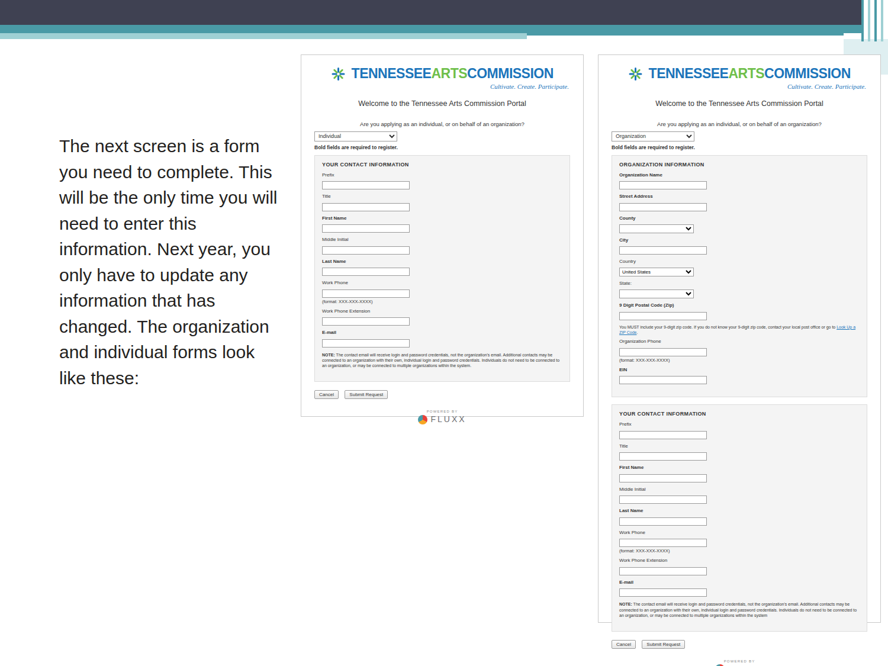The next screen is a form you need to complete. This will be the only time you will need to enter this information. Next year, you only have to update any information that has changed. The organization and individual forms look like these:
TENNESSEE ARTS COMMISSION
Cultivate. Create. Participate.
Welcome to the Tennessee Arts Commission Portal
Are you applying as an individual, or on behalf of an organization?
Individual Organization
Bold fields are required to register.
Your Contact Information
Prefix
Title
First Name
Middle Initial
Last Name
Work Phone
(format: XXX-XXX-XXXX)
Work Phone Extension
E-mail
NOTE: The contact email will receive login and password credentials, not the organization's email. Additional contacts may be connected to an organization with their own, individual login and password credentials. Individuals do not need to be connected to an organization, or may be connected to multiple organizations within the system.
Cancel Submit Request
POWERED BY FLUXX
TENNESSEE ARTS COMMISSION
Cultivate. Create. Participate.
Welcome to the Tennessee Arts Commission Portal
Are you applying as an individual, or on behalf of an organization?
Individual Organization
Bold fields are required to register.
Organization Information
Organization Name
Street Address
County
City
Country United States
State:
9 Digit Postal Code (Zip)
You MUST include your 9-digit zip code. If you do not know your 9-digit zip code, contact your local post office or go to Look Up a ZIP Code.
Organization Phone
(format: XXX-XXX-XXXX)
EIN
Your Contact Information
Prefix
Title
First Name
Middle Initial
Last Name
Work Phone
(format: XXX-XXX-XXXX)
Work Phone Extension
E-mail
NOTE: The contact email will receive login and password credentials, not the organization's email. Additional contacts may be connected to an organization with their own, individual login and password credentials. Individuals do not need to be connected to an organization, or may be connected to multiple organizations within the system
Cancel Submit Request
POWERED BY FLUXX